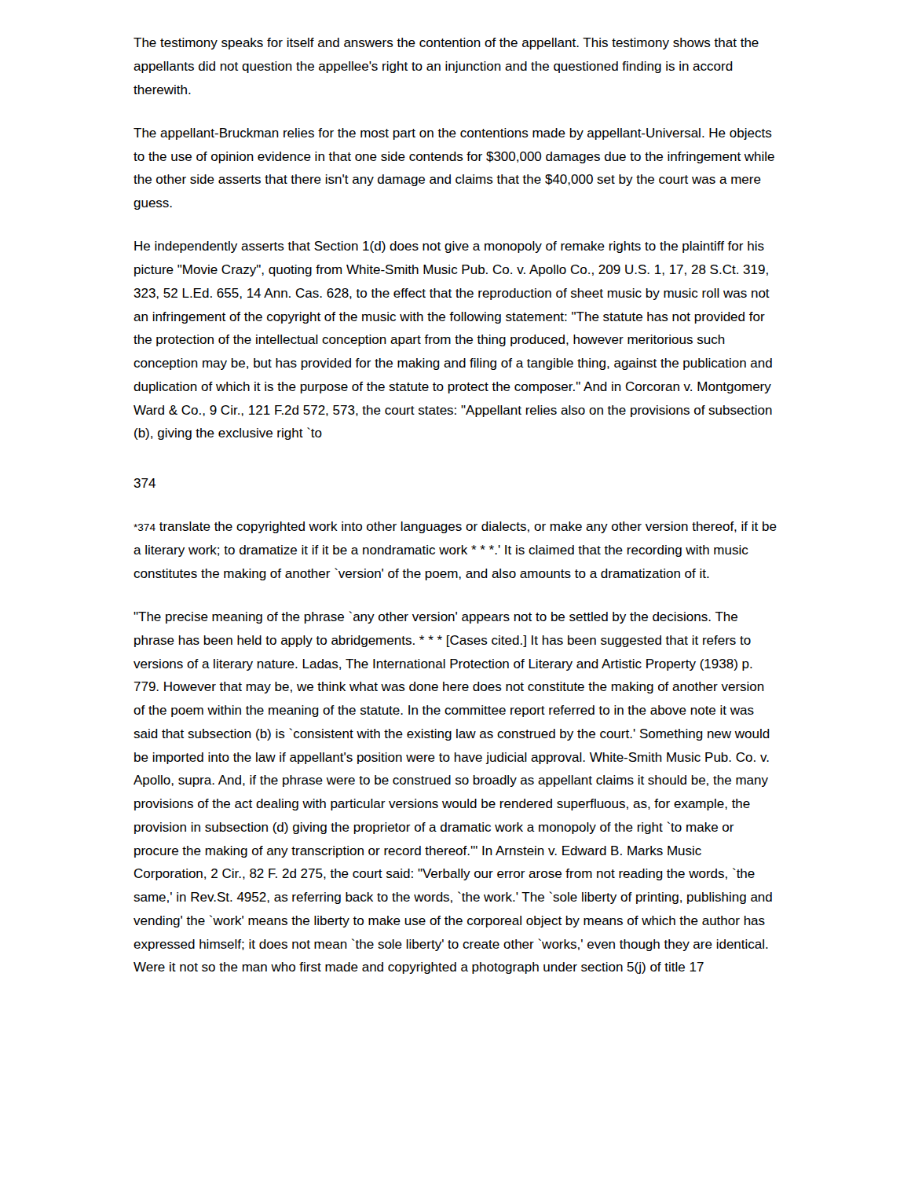The testimony speaks for itself and answers the contention of the appellant. This testimony shows that the appellants did not question the appellee's right to an injunction and the questioned finding is in accord therewith.
The appellant-Bruckman relies for the most part on the contentions made by appellant-Universal. He objects to the use of opinion evidence in that one side contends for $300,000 damages due to the infringement while the other side asserts that there isn't any damage and claims that the $40,000 set by the court was a mere guess.
He independently asserts that Section 1(d) does not give a monopoly of remake rights to the plaintiff for his picture "Movie Crazy", quoting from White-Smith Music Pub. Co. v. Apollo Co., 209 U.S. 1, 17, 28 S.Ct. 319, 323, 52 L.Ed. 655, 14 Ann. Cas. 628, to the effect that the reproduction of sheet music by music roll was not an infringement of the copyright of the music with the following statement: "The statute has not provided for the protection of the intellectual conception apart from the thing produced, however meritorious such conception may be, but has provided for the making and filing of a tangible thing, against the publication and duplication of which it is the purpose of the statute to protect the composer." And in Corcoran v. Montgomery Ward & Co., 9 Cir., 121 F.2d 572, 573, the court states: "Appellant relies also on the provisions of subsection (b), giving the exclusive right `to
374
*374 translate the copyrighted work into other languages or dialects, or make any other version thereof, if it be a literary work; to dramatize it if it be a nondramatic work * * *.' It is claimed that the recording with music constitutes the making of another `version' of the poem, and also amounts to a dramatization of it.
"The precise meaning of the phrase `any other version' appears not to be settled by the decisions. The phrase has been held to apply to abridgements. * * * [Cases cited.] It has been suggested that it refers to versions of a literary nature. Ladas, The International Protection of Literary and Artistic Property (1938) p. 779. However that may be, we think what was done here does not constitute the making of another version of the poem within the meaning of the statute. In the committee report referred to in the above note it was said that subsection (b) is `consistent with the existing law as construed by the court.' Something new would be imported into the law if appellant's position were to have judicial approval. White-Smith Music Pub. Co. v. Apollo, supra. And, if the phrase were to be construed so broadly as appellant claims it should be, the many provisions of the act dealing with particular versions would be rendered superfluous, as, for example, the provision in subsection (d) giving the proprietor of a dramatic work a monopoly of the right `to make or procure the making of any transcription or record thereof.'" In Arnstein v. Edward B. Marks Music Corporation, 2 Cir., 82 F. 2d 275, the court said: "Verbally our error arose from not reading the words, `the same,' in Rev.St. 4952, as referring back to the words, `the work.' The `sole liberty of printing, publishing and vending' the `work' means the liberty to make use of the corporeal object by means of which the author has expressed himself; it does not mean `the sole liberty' to create other `works,' even though they are identical. Were it not so the man who first made and copyrighted a photograph under section 5(j) of title 17